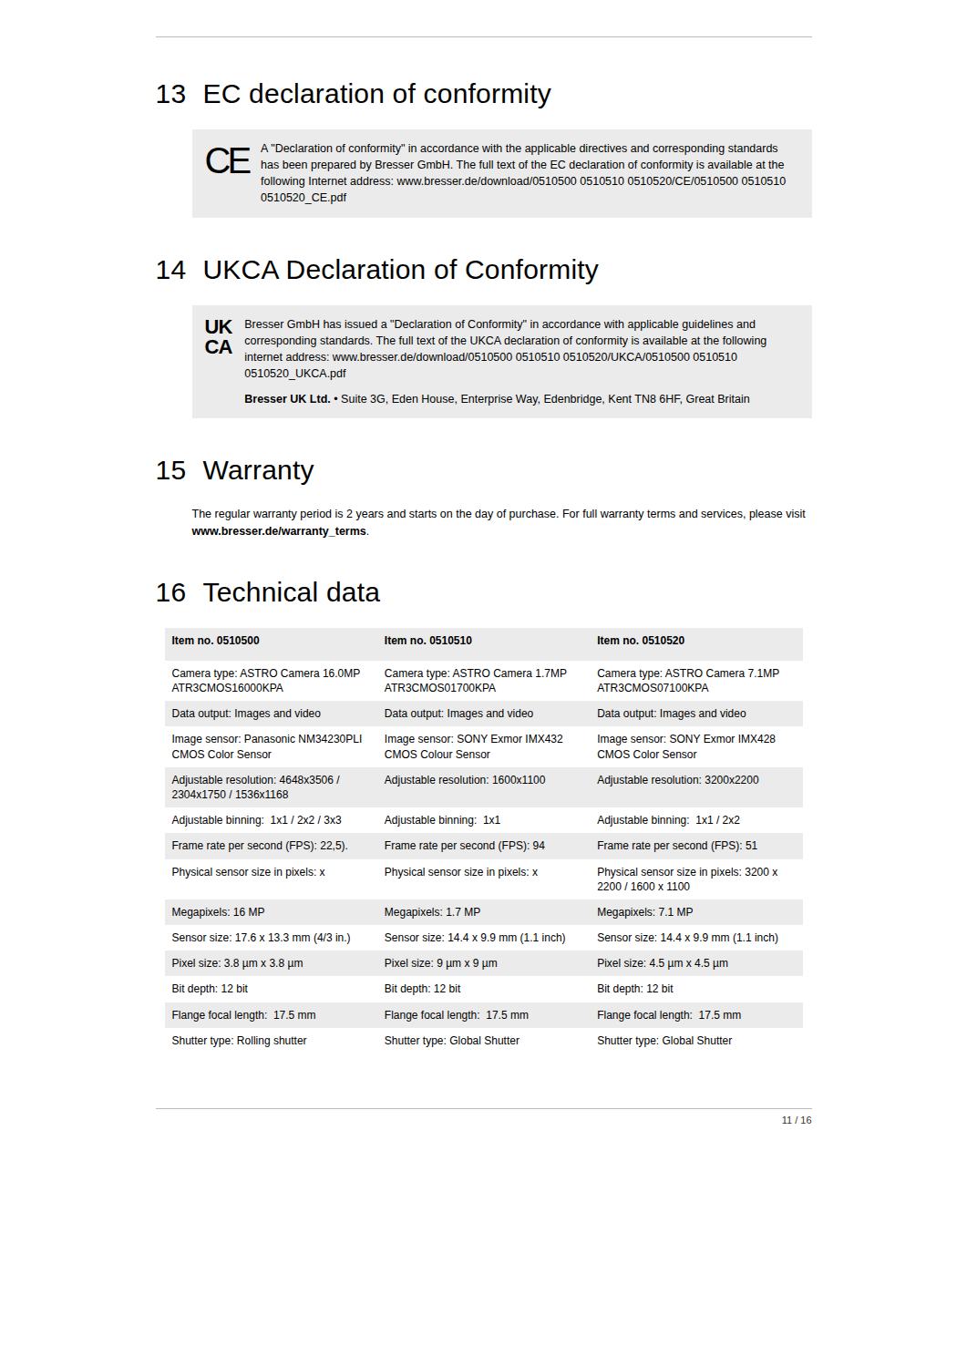13 EC declaration of conformity
CE
A "Declaration of conformity" in accordance with the applicable directives and corresponding standards has been prepared by Bresser GmbH. The full text of the EC declaration of conformity is available at the following Internet address: www.bresser.de/download/0510500 0510510 0510520/CE/0510500 0510510 0510520_CE.pdf
14 UKCA Declaration of Conformity
UK
CA
Bresser GmbH has issued a "Declaration of Conformity" in accordance with applicable guidelines and corresponding standards. The full text of the UKCA declaration of conformity is available at the following internet address: www.bresser.de/download/0510500 0510510 0510520/UKCA/0510500 0510510 0510520_UKCA.pdf
Bresser UK Ltd. • Suite 3G, Eden House, Enterprise Way, Edenbridge, Kent TN8 6HF, Great Britain
15 Warranty
The regular warranty period is 2 years and starts on the day of purchase. For full warranty terms and services, please visit www.bresser.de/warranty_terms.
16 Technical data
| Item no. 0510500 | Item no. 0510510 | Item no. 0510520 |
| --- | --- | --- |
| Camera type: ASTRO Camera 16.0MP ATR3CMOS16000KPA | Camera type: ASTRO Camera 1.7MP ATR3CMOS01700KPA | Camera type: ASTRO Camera 7.1MP ATR3CMOS07100KPA |
| Data output: Images and video | Data output: Images and video | Data output: Images and video |
| Image sensor: Panasonic NM34230PLI CMOS Color Sensor | Image sensor: SONY Exmor IMX432 CMOS Colour Sensor | Image sensor: SONY Exmor IMX428 CMOS Color Sensor |
| Adjustable resolution: 4648x3506 / 2304x1750 / 1536x1168 | Adjustable resolution: 1600x1100 | Adjustable resolution: 3200x2200 |
| Adjustable binning: 1x1 / 2x2 / 3x3 | Adjustable binning: 1x1 | Adjustable binning: 1x1 / 2x2 |
| Frame rate per second (FPS): 22,5). | Frame rate per second (FPS): 94 | Frame rate per second (FPS): 51 |
| Physical sensor size in pixels: x | Physical sensor size in pixels: x | Physical sensor size in pixels: 3200 x 2200 / 1600 x 1100 |
| Megapixels: 16 MP | Megapixels: 1.7 MP | Megapixels: 7.1 MP |
| Sensor size: 17.6 x 13.3 mm (4/3 in.) | Sensor size: 14.4 x 9.9 mm (1.1 inch) | Sensor size: 14.4 x 9.9 mm (1.1 inch) |
| Pixel size: 3.8 µm x 3.8 µm | Pixel size: 9 µm x 9 µm | Pixel size: 4.5 µm x 4.5 µm |
| Bit depth: 12 bit | Bit depth: 12 bit | Bit depth: 12 bit |
| Flange focal length: 17.5 mm | Flange focal length: 17.5 mm | Flange focal length: 17.5 mm |
| Shutter type: Rolling shutter | Shutter type: Global Shutter | Shutter type: Global Shutter |
11 / 16